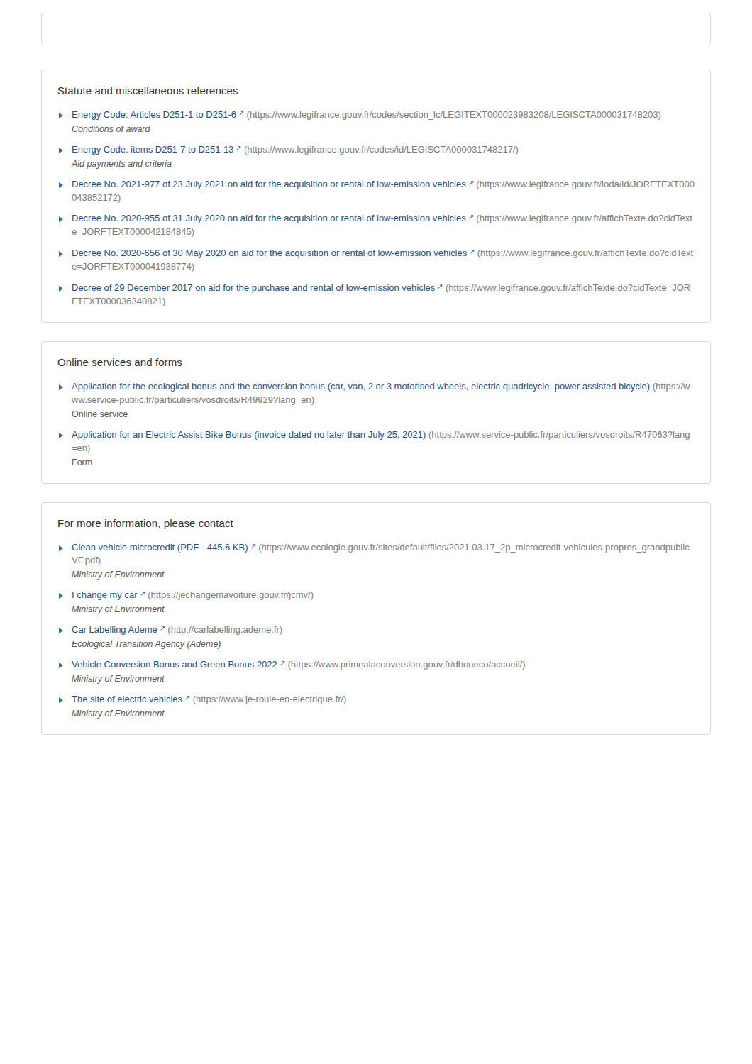Statute and miscellaneous references
Energy Code: Articles D251-1 to D251-6 (https://www.legifrance.gouv.fr/codes/section_lc/LEGITEXT000023983208/LEGISCTA000031748203) Conditions of award
Energy Code: items D251-7 to D251-13 (https://www.legifrance.gouv.fr/codes/id/LEGISCTA000031748217/) Aid payments and criteria
Decree No. 2021-977 of 23 July 2021 on aid for the acquisition or rental of low-emission vehicles (https://www.legifrance.gouv.fr/loda/id/JORFTEXT000043852172)
Decree No. 2020-955 of 31 July 2020 on aid for the acquisition or rental of low-emission vehicles (https://www.legifrance.gouv.fr/affichTexte.do?cidTexte=JORFTEXT000042184845)
Decree No. 2020-656 of 30 May 2020 on aid for the acquisition or rental of low-emission vehicles (https://www.legifrance.gouv.fr/affichTexte.do?cidTexte=JORFTEXT000041938774)
Decree of 29 December 2017 on aid for the purchase and rental of low-emission vehicles (https://www.legifrance.gouv.fr/affichTexte.do?cidTexte=JORFTEXT000036340821)
Online services and forms
Application for the ecological bonus and the conversion bonus (car, van, 2 or 3 motorised wheels, electric quadricycle, power assisted bicycle) (https://www.service-public.fr/particuliers/vosdroits/R49929?lang=en) Online service
Application for an Electric Assist Bike Bonus (invoice dated no later than July 25, 2021) (https://www.service-public.fr/particuliers/vosdroits/R47063?lang=en) Form
For more information, please contact
Clean vehicle microcredit (PDF - 445.6 KB) (https://www.ecologie.gouv.fr/sites/default/files/2021.03.17_2p_microcredit-vehicules-propres_grandpublic-VF.pdf) Ministry of Environment
I change my car (https://jechangemavoiture.gouv.fr/jcmv/) Ministry of Environment
Car Labelling Ademe (http://carlabelling.ademe.fr) Ecological Transition Agency (Ademe)
Vehicle Conversion Bonus and Green Bonus 2022 (https://www.primealaconversion.gouv.fr/dboneco/accueil/) Ministry of Environment
The site of electric vehicles (https://www.je-roule-en-electrique.fr/) Ministry of Environment